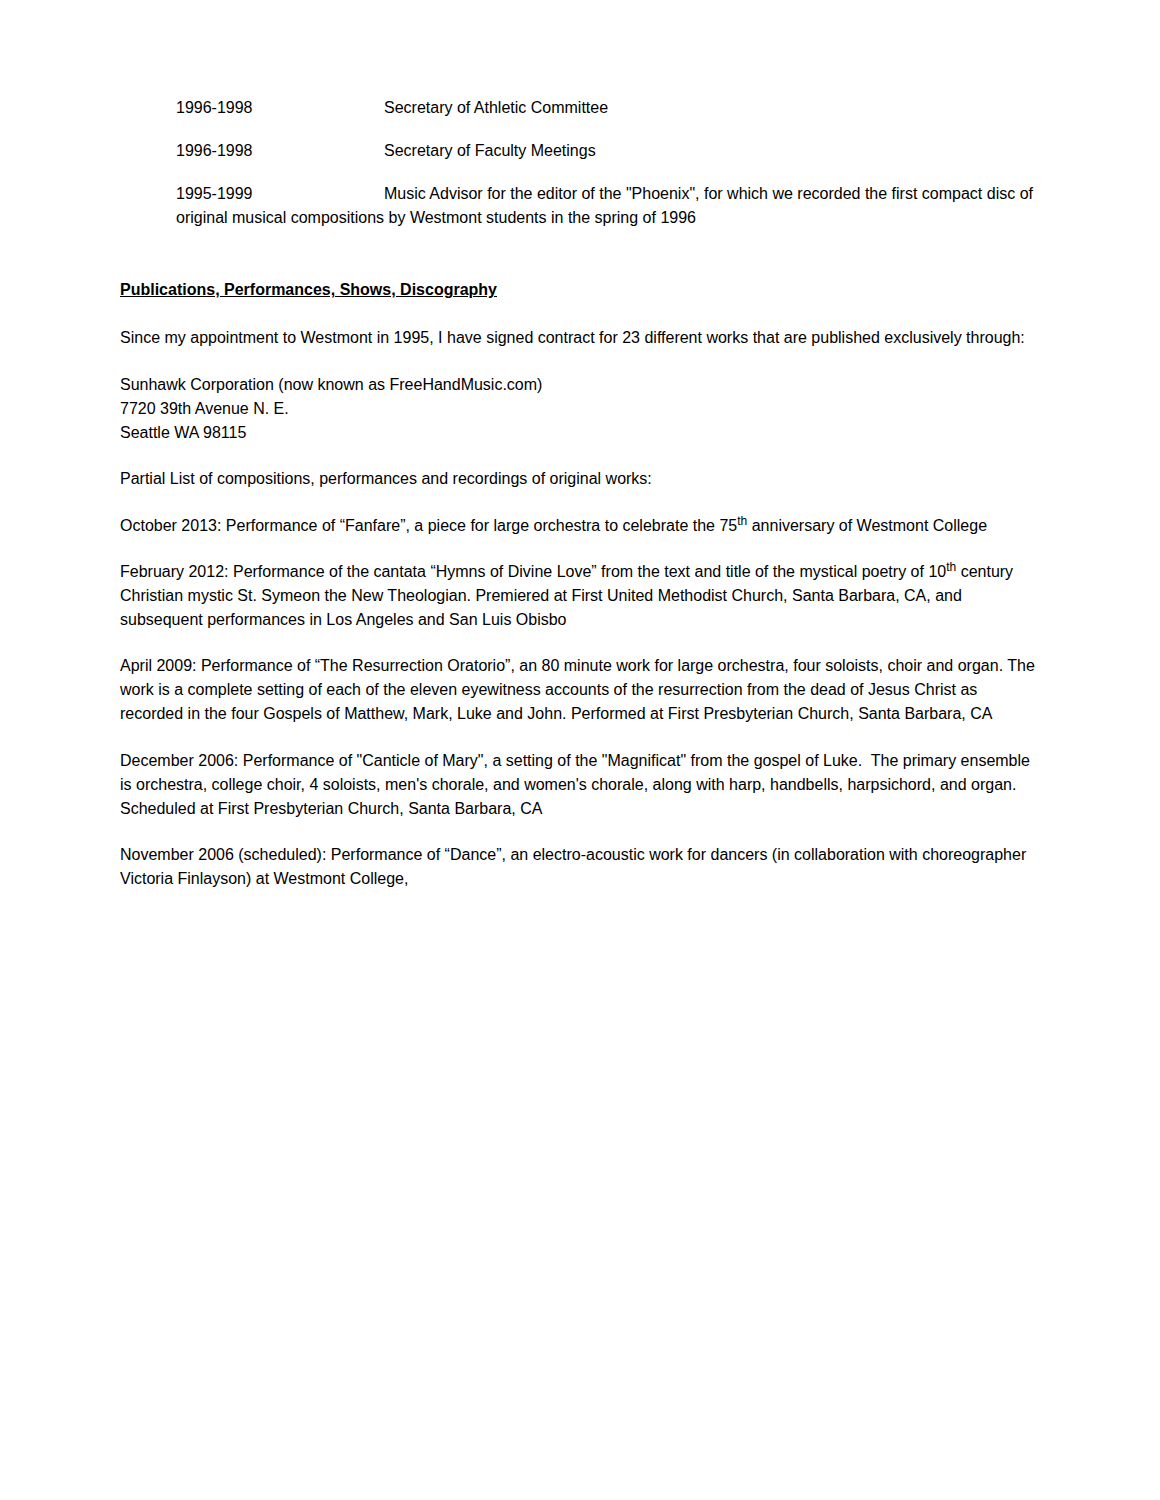1996-1998 Secretary of Athletic Committee
1996-1998 Secretary of Faculty Meetings
1995-1999 Music Advisor for the editor of the "Phoenix", for which we recorded the first compact disc of original musical compositions by Westmont students in the spring of 1996
Publications, Performances, Shows, Discography
Since my appointment to Westmont in 1995, I have signed contract for 23 different works that are published exclusively through:
Sunhawk Corporation (now known as FreeHandMusic.com)
7720 39th Avenue N. E.
Seattle WA 98115
Partial List of compositions, performances and recordings of original works:
October 2013: Performance of “Fanfare”, a piece for large orchestra to celebrate the 75th anniversary of Westmont College
February 2012: Performance of the cantata “Hymns of Divine Love” from the text and title of the mystical poetry of 10th century Christian mystic St. Symeon the New Theologian. Premiered at First United Methodist Church, Santa Barbara, CA, and subsequent performances in Los Angeles and San Luis Obisbo
April 2009: Performance of “The Resurrection Oratorio”, an 80 minute work for large orchestra, four soloists, choir and organ. The work is a complete setting of each of the eleven eyewitness accounts of the resurrection from the dead of Jesus Christ as recorded in the four Gospels of Matthew, Mark, Luke and John. Performed at First Presbyterian Church, Santa Barbara, CA
December 2006: Performance of "Canticle of Mary", a setting of the "Magnificat" from the gospel of Luke. The primary ensemble is orchestra, college choir, 4 soloists, men's chorale, and women's chorale, along with harp, handbells, harpsichord, and organ. Scheduled at First Presbyterian Church, Santa Barbara, CA
November 2006 (scheduled): Performance of “Dance”, an electro-acoustic work for dancers (in collaboration with choreographer Victoria Finlayson) at Westmont College,